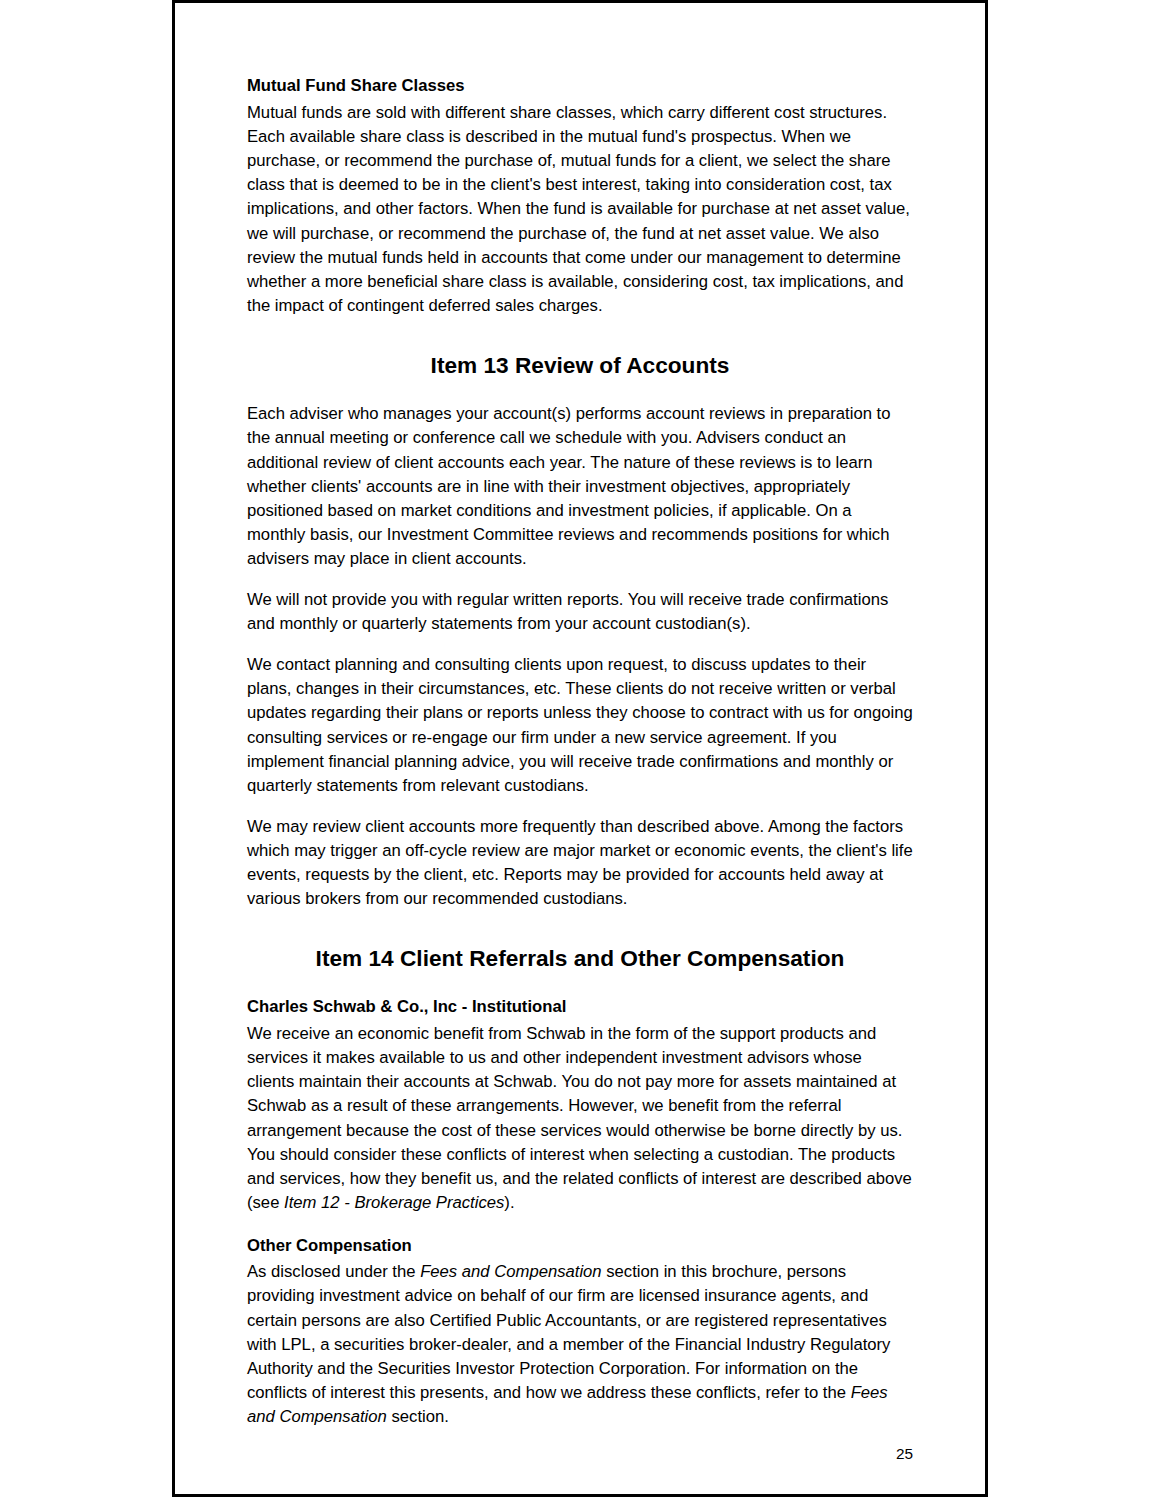Mutual Fund Share Classes
Mutual funds are sold with different share classes, which carry different cost structures. Each available share class is described in the mutual fund's prospectus. When we purchase, or recommend the purchase of, mutual funds for a client, we select the share class that is deemed to be in the client's best interest, taking into consideration cost, tax implications, and other factors. When the fund is available for purchase at net asset value, we will purchase, or recommend the purchase of, the fund at net asset value. We also review the mutual funds held in accounts that come under our management to determine whether a more beneficial share class is available, considering cost, tax implications, and the impact of contingent deferred sales charges.
Item 13 Review of Accounts
Each adviser who manages your account(s) performs account reviews in preparation to the annual meeting or conference call we schedule with you. Advisers conduct an additional review of client accounts each year. The nature of these reviews is to learn whether clients' accounts are in line with their investment objectives, appropriately positioned based on market conditions and investment policies, if applicable. On a monthly basis, our Investment Committee reviews and recommends positions for which advisers may place in client accounts.
We will not provide you with regular written reports. You will receive trade confirmations and monthly or quarterly statements from your account custodian(s).
We contact planning and consulting clients upon request, to discuss updates to their plans, changes in their circumstances, etc. These clients do not receive written or verbal updates regarding their plans or reports unless they choose to contract with us for ongoing consulting services or re-engage our firm under a new service agreement. If you implement financial planning advice, you will receive trade confirmations and monthly or quarterly statements from relevant custodians.
We may review client accounts more frequently than described above. Among the factors which may trigger an off-cycle review are major market or economic events, the client's life events, requests by the client, etc. Reports may be provided for accounts held away at various brokers from our recommended custodians.
Item 14 Client Referrals and Other Compensation
Charles Schwab & Co., Inc - Institutional
We receive an economic benefit from Schwab in the form of the support products and services it makes available to us and other independent investment advisors whose clients maintain their accounts at Schwab. You do not pay more for assets maintained at Schwab as a result of these arrangements. However, we benefit from the referral arrangement because the cost of these services would otherwise be borne directly by us. You should consider these conflicts of interest when selecting a custodian. The products and services, how they benefit us, and the related conflicts of interest are described above (see Item 12 - Brokerage Practices).
Other Compensation
As disclosed under the Fees and Compensation section in this brochure, persons providing investment advice on behalf of our firm are licensed insurance agents, and certain persons are also Certified Public Accountants, or are registered representatives with LPL, a securities broker-dealer, and a member of the Financial Industry Regulatory Authority and the Securities Investor Protection Corporation. For information on the conflicts of interest this presents, and how we address these conflicts, refer to the Fees and Compensation section.
25